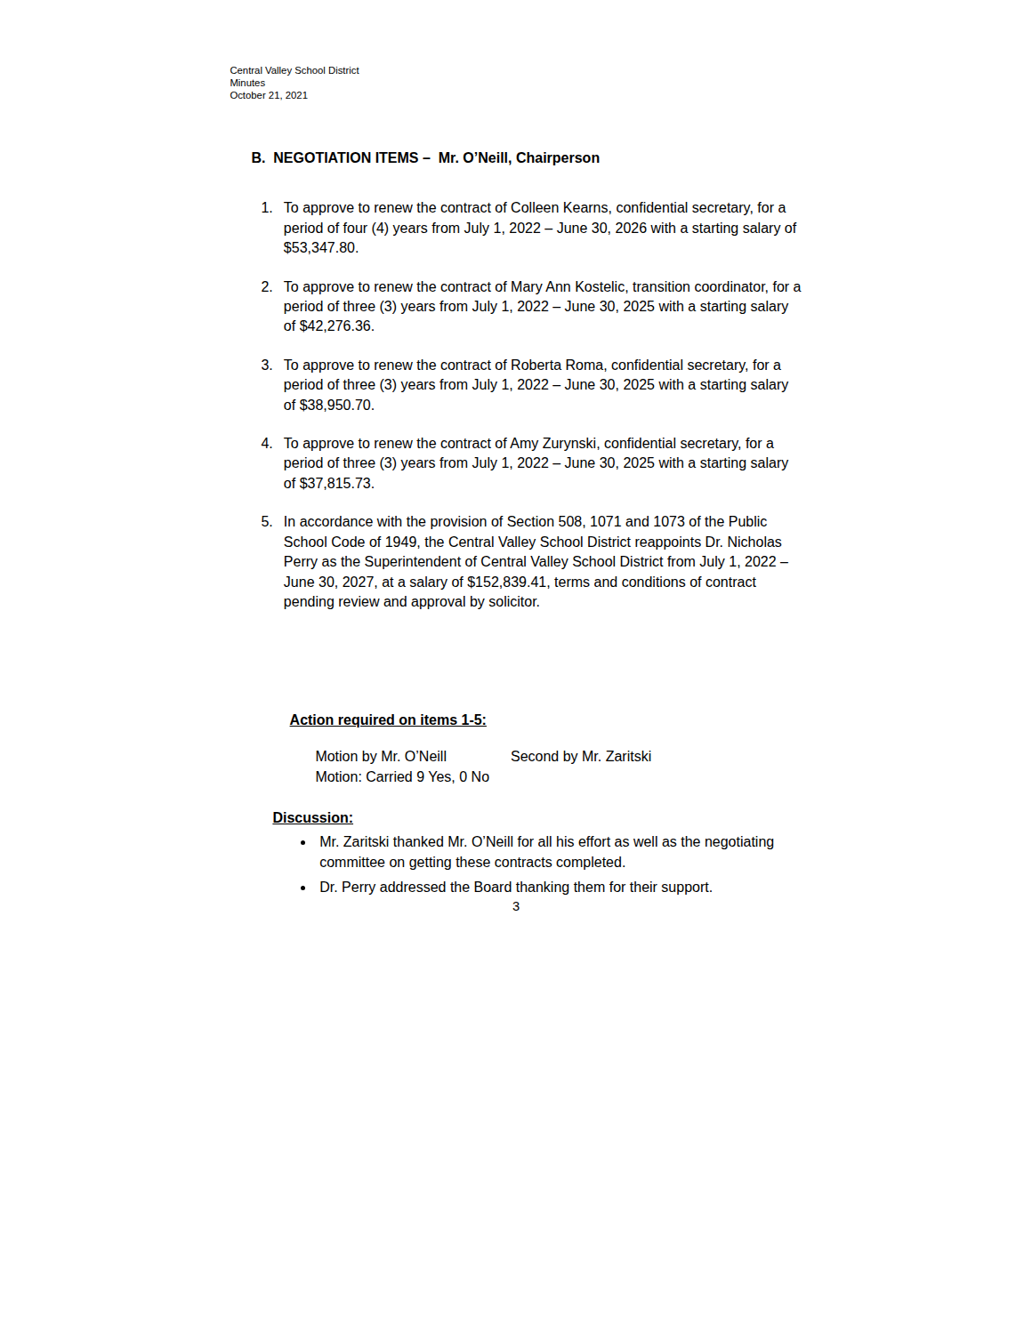Central Valley School District
Minutes
October 21, 2021
B. NEGOTIATION ITEMS – Mr. O’Neill, Chairperson
To approve to renew the contract of Colleen Kearns, confidential secretary, for a period of four (4) years from July 1, 2022 – June 30, 2026 with a starting salary of $53,347.80.
To approve to renew the contract of Mary Ann Kostelic, transition coordinator, for a period of three (3) years from July 1, 2022 – June 30, 2025 with a starting salary of $42,276.36.
To approve to renew the contract of Roberta Roma, confidential secretary, for a period of three (3) years from July 1, 2022 – June 30, 2025 with a starting salary of $38,950.70.
To approve to renew the contract of Amy Zurynski, confidential secretary, for a period of three (3) years from July 1, 2022 – June 30, 2025 with a starting salary of $37,815.73.
In accordance with the provision of Section 508, 1071 and 1073 of the Public School Code of 1949, the Central Valley School District reappoints Dr. Nicholas Perry as the Superintendent of Central Valley School District from July 1, 2022 – June 30, 2027, at a salary of $152,839.41, terms and conditions of contract pending review and approval by solicitor.
Action required on items 1-5:
Motion by Mr. O’NeillSecond by Mr. Zaritski Motion: Carried 9 Yes, 0 No
Discussion:
Mr. Zaritski thanked Mr. O’Neill for all his effort as well as the negotiating committee on getting these contracts completed.
Dr. Perry addressed the Board thanking them for their support.
3